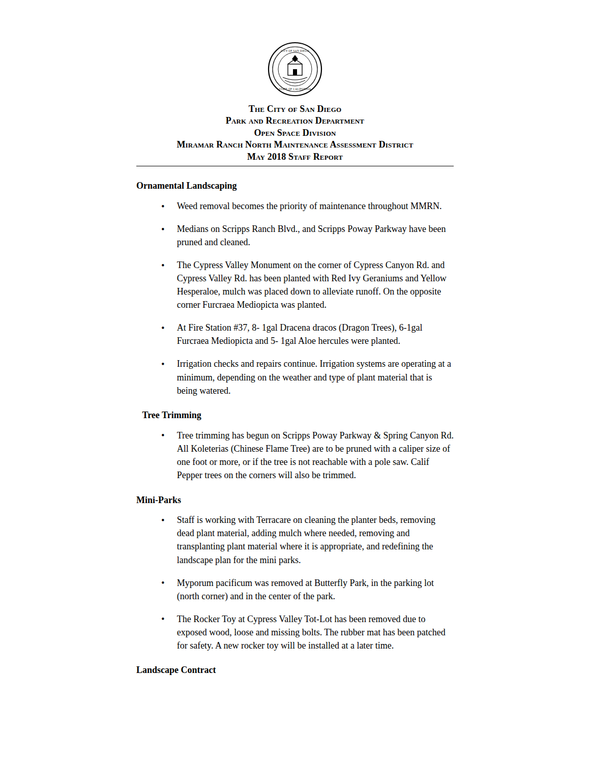CITY OF SAN DIEGO STATE OF CALIFORNIA
The City of San Diego
Park and Recreation Department
Open Space Division
Miramar Ranch North Maintenance Assessment District
May 2018 Staff Report
Ornamental Landscaping
Weed removal becomes the priority of maintenance throughout MMRN.
Medians on Scripps Ranch Blvd., and Scripps Poway Parkway have been pruned and cleaned.
The Cypress Valley Monument on the corner of Cypress Canyon Rd. and Cypress Valley Rd. has been planted with Red Ivy Geraniums and Yellow Hesperaloe, mulch was placed down to alleviate runoff. On the opposite corner Furcraea Mediopicta was planted.
At Fire Station #37, 8- 1gal Dracena dracos (Dragon Trees), 6-1gal Furcraea Mediopicta and 5- 1gal Aloe hercules were planted.
Irrigation checks and repairs continue. Irrigation systems are operating at a minimum, depending on the weather and type of plant material that is being watered.
Tree Trimming
Tree trimming has begun on Scripps Poway Parkway & Spring Canyon Rd. All Koleterias (Chinese Flame Tree) are to be pruned with a caliper size of one foot or more, or if the tree is not reachable with a pole saw. Calif Pepper trees on the corners will also be trimmed.
Mini-Parks
Staff is working with Terracare on cleaning the planter beds, removing dead plant material, adding mulch where needed, removing and transplanting plant material where it is appropriate, and redefining the landscape plan for the mini parks.
Myporum pacificum was removed at Butterfly Park, in the parking lot (north corner) and in the center of the park.
The Rocker Toy at Cypress Valley Tot-Lot has been removed due to exposed wood, loose and missing bolts. The rubber mat has been patched for safety. A new rocker toy will be installed at a later time.
Landscape Contract